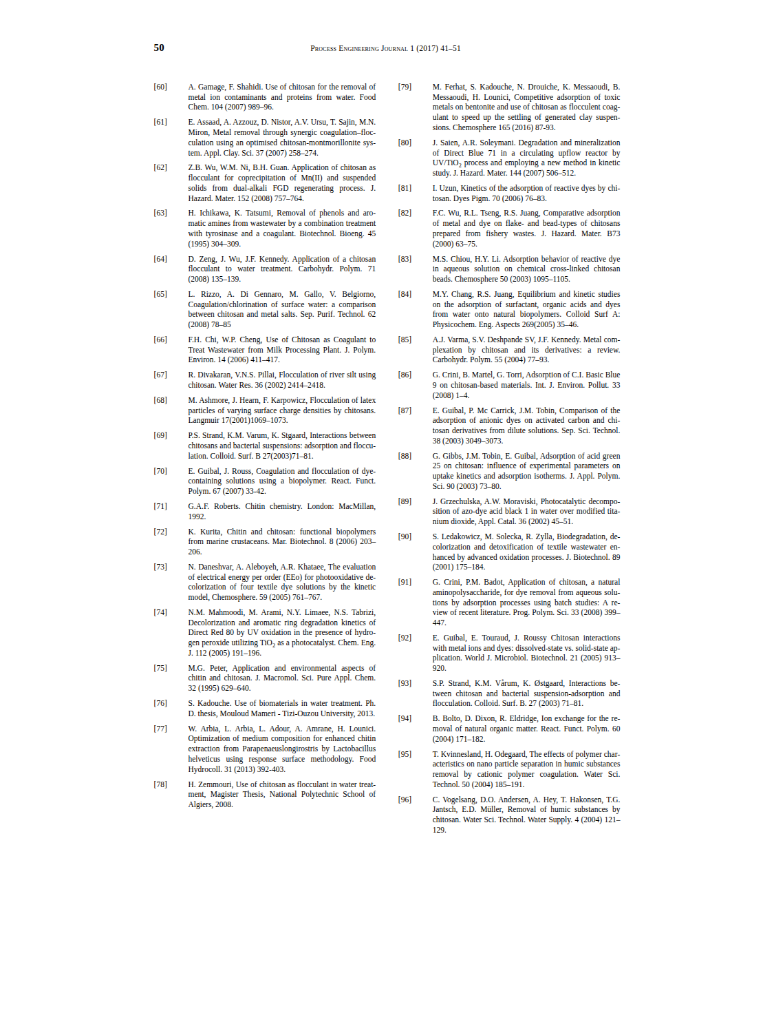50
Process Engineering Journal 1 (2017) 41–51
[60] A. Gamage, F. Shahidi. Use of chitosan for the removal of metal ion contaminants and proteins from water. Food Chem. 104 (2007) 989–96.
[61] E. Assaad, A. Azzouz, D. Nistor, A.V. Ursu, T. Sajin, M.N. Miron, Metal removal through synergic coagulation–flocculation using an optimised chitosan-montmorillonite system. Appl. Clay. Sci. 37 (2007) 258–274.
[62] Z.B. Wu, W.M. Ni, B.H. Guan. Application of chitosan as flocculant for coprecipitation of Mn(II) and suspended solids from dual-alkali FGD regenerating process. J. Hazard. Mater. 152 (2008) 757–764.
[63] H. Ichikawa, K. Tatsumi, Removal of phenols and aromatic amines from wastewater by a combination treatment with tyrosinase and a coagulant. Biotechnol. Bioeng. 45 (1995) 304–309.
[64] D. Zeng, J. Wu, J.F. Kennedy. Application of a chitosan flocculant to water treatment. Carbohydr. Polym. 71 (2008) 135–139.
[65] L. Rizzo, A. Di Gennaro, M. Gallo, V. Belgiorno, Coagulation/chlorination of surface water: a comparison between chitosan and metal salts. Sep. Purif. Technol. 62 (2008) 78–85
[66] F.H. Chi, W.P. Cheng, Use of Chitosan as Coagulant to Treat Wastewater from Milk Processing Plant. J. Polym. Environ. 14 (2006) 411–417.
[67] R. Divakaran, V.N.S. Pillai, Flocculation of river silt using chitosan. Water Res. 36 (2002) 2414–2418.
[68] M. Ashmore, J. Hearn, F. Karpowicz, Flocculation of latex particles of varying surface charge densities by chitosans. Langmuir 17(2001)1069–1073.
[69] P.S. Strand, K.M. Varum, K. Stgaard, Interactions between chitosans and bacterial suspensions: adsorption and flocculation. Colloid. Surf. B 27(2003)71–81.
[70] E. Guibal, J. Rouss, Coagulation and flocculation of dye-containing solutions using a biopolymer. React. Funct. Polym. 67 (2007) 33-42.
[71] G.A.F. Roberts. Chitin chemistry. London: MacMillan, 1992.
[72] K. Kurita, Chitin and chitosan: functional biopolymers from marine crustaceans. Mar. Biotechnol. 8 (2006) 203–206.
[73] N. Daneshvar, A. Aleboyeh, A.R. Khataee, The evaluation of electrical energy per order (EEo) for photooxidative decolorization of four textile dye solutions by the kinetic model, Chemosphere. 59 (2005) 761–767.
[74] N.M. Mahmoodi, M. Arami, N.Y. Limaee, N.S. Tabrizi, Decolorization and aromatic ring degradation kinetics of Direct Red 80 by UV oxidation in the presence of hydrogen peroxide utilizing TiO2 as a photocatalyst. Chem. Eng. J. 112 (2005) 191–196.
[75] M.G. Peter, Application and environmental aspects of chitin and chitosan. J. Macromol. Sci. Pure Appl. Chem. 32 (1995) 629–640.
[76] S. Kadouche. Use of biomaterials in water treatment. Ph. D. thesis, Mouloud Mameri - Tizi-Ouzou University, 2013.
[77] W. Arbia, L. Arbia, L. Adour, A. Amrane, H. Lounici. Optimization of medium composition for enhanced chitin extraction from Parapenaeuslongirostris by Lactobacillus helveticus using response surface methodology. Food Hydrocoll. 31 (2013) 392-403.
[78] H. Zemmouri, Use of chitosan as flocculant in water treatment, Magister Thesis, National Polytechnic School of Algiers, 2008.
[79] M. Ferhat, S. Kadouche, N. Drouiche, K. Messaoudi, B. Messaoudi, H. Lounici, Competitive adsorption of toxic metals on bentonite and use of chitosan as flocculent coagulant to speed up the settling of generated clay suspensions. Chemosphere 165 (2016) 87-93.
[80] J. Saien, A.R. Soleymani. Degradation and mineralization of Direct Blue 71 in a circulating upflow reactor by UV/TiO2 process and employing a new method in kinetic study. J. Hazard. Mater. 144 (2007) 506–512.
[81] I. Uzun, Kinetics of the adsorption of reactive dyes by chitosan. Dyes Pigm. 70 (2006) 76–83.
[82] F.C. Wu, R.L. Tseng, R.S. Juang, Comparative adsorption of metal and dye on flake- and bead-types of chitosans prepared from fishery wastes. J. Hazard. Mater. B73 (2000) 63–75.
[83] M.S. Chiou, H.Y. Li. Adsorption behavior of reactive dye in aqueous solution on chemical cross-linked chitosan beads. Chemosphere 50 (2003) 1095–1105.
[84] M.Y. Chang, R.S. Juang, Equilibrium and kinetic studies on the adsorption of surfactant, organic acids and dyes from water onto natural biopolymers. Colloid Surf A: Physicochem. Eng. Aspects 269(2005) 35–46.
[85] A.J. Varma, S.V. Deshpande SV, J.F. Kennedy. Metal complexation by chitosan and its derivatives: a review. Carbohydr. Polym. 55 (2004) 77–93.
[86] G. Crini, B. Martel, G. Torri, Adsorption of C.I. Basic Blue 9 on chitosan-based materials. Int. J. Environ. Pollut. 33 (2008) 1–4.
[87] E. Guibal, P. Mc Carrick, J.M. Tobin, Comparison of the adsorption of anionic dyes on activated carbon and chitosan derivatives from dilute solutions. Sep. Sci. Technol. 38 (2003) 3049–3073.
[88] G. Gibbs, J.M. Tobin, E. Guibal, Adsorption of acid green 25 on chitosan: influence of experimental parameters on uptake kinetics and adsorption isotherms. J. Appl. Polym. Sci. 90 (2003) 73–80.
[89] J. Grzechulska, A.W. Moraviski, Photocatalytic decomposition of azo-dye acid black 1 in water over modified titanium dioxide, Appl. Catal. 36 (2002) 45–51.
[90] S. Ledakowicz, M. Solecka, R. Zylla, Biodegradation, decolorization and detoxification of textile wastewater enhanced by advanced oxidation processes. J. Biotechnol. 89 (2001) 175–184.
[91] G. Crini, P.M. Badot, Application of chitosan, a natural aminopolysaccharide, for dye removal from aqueous solutions by adsorption processes using batch studies: A review of recent literature. Prog. Polym. Sci. 33 (2008) 399–447.
[92] E. Guibal, E. Touraud, J. Roussy Chitosan interactions with metal ions and dyes: dissolved-state vs. solid-state application. World J. Microbiol. Biotechnol. 21 (2005) 913–920.
[93] S.P. Strand, K.M. Vårum, K. Østgaard, Interactions between chitosan and bacterial suspension-adsorption and flocculation. Colloid. Surf. B. 27 (2003) 71–81.
[94] B. Bolto, D. Dixon, R. Eldridge, Ion exchange for the removal of natural organic matter. React. Funct. Polym. 60 (2004) 171–182.
[95] T. Kvinnesland, H. Odegaard, The effects of polymer characteristics on nano particle separation in humic substances removal by cationic polymer coagulation. Water Sci. Technol. 50 (2004) 185–191.
[96] C. Vogelsang, D.O. Andersen, A. Hey, T. Hakonsen, T.G. Jantsch, E.D. Müller, Removal of humic substances by chitosan. Water Sci. Technol. Water Supply. 4 (2004) 121–129.